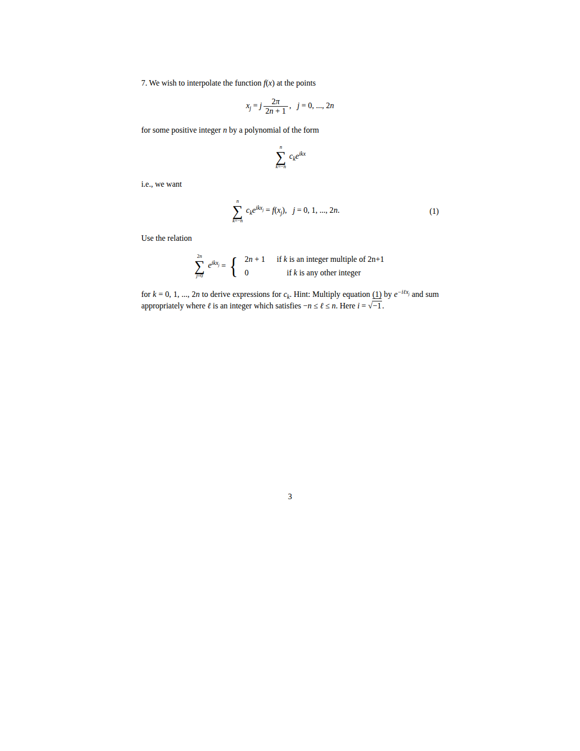7. We wish to interpolate the function f(x) at the points
xj = j 2π 2n + 1, j = 0, ..., 2n
for some positive integer n by a polynomial of the form
n∑k=−n ckeikx
i.e., we want
n∑k=−n ckeikxj = f(xj), j = 0, 1, ..., 2n.
(1)
Use the relation
2n∑j=0 eikxj = {
| 2 n + 1 | if k is an integer multiple of 2n+1 |
| 0 | if k is any other integer |
for k = 0, 1, ..., 2n to derive expressions for ck. Hint: Multiply equation (1) by e−iℓxj and sum appropriately where ℓ is an integer which satisfies −n ≤ ℓ ≤ n. Here i = √−1.
3